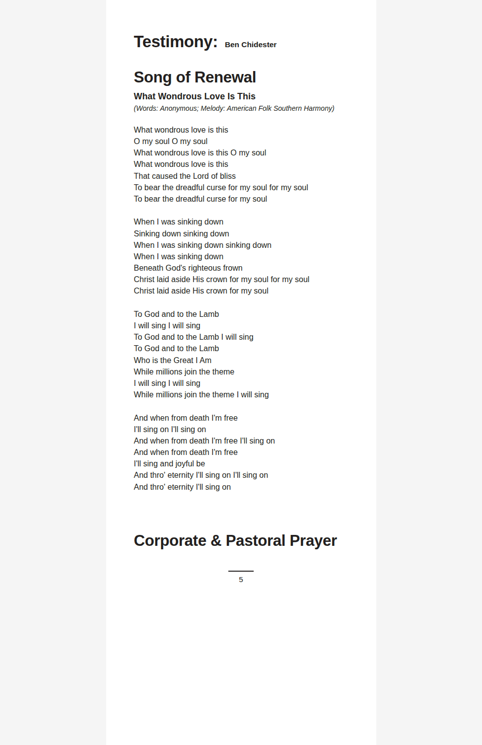Testimony: Ben Chidester
Song of Renewal
What Wondrous Love Is This
(Words: Anonymous; Melody: American Folk Southern Harmony)
What wondrous love is this
O my soul O my soul
What wondrous love is this O my soul
What wondrous love is this
That caused the Lord of bliss
To bear the dreadful curse for my soul for my soul
To bear the dreadful curse for my soul
When I was sinking down
Sinking down sinking down
When I was sinking down sinking down
When I was sinking down
Beneath God's righteous frown
Christ laid aside His crown for my soul for my soul
Christ laid aside His crown for my soul
To God and to the Lamb
I will sing I will sing
To God and to the Lamb I will sing
To God and to the Lamb
Who is the Great I Am
While millions join the theme
I will sing I will sing
While millions join the theme I will sing
And when from death I'm free
I'll sing on I'll sing on
And when from death I'm free I'll sing on
And when from death I'm free
I'll sing and joyful be
And thro' eternity I'll sing on I'll sing on
And thro' eternity I'll sing on
Corporate & Pastoral Prayer
5